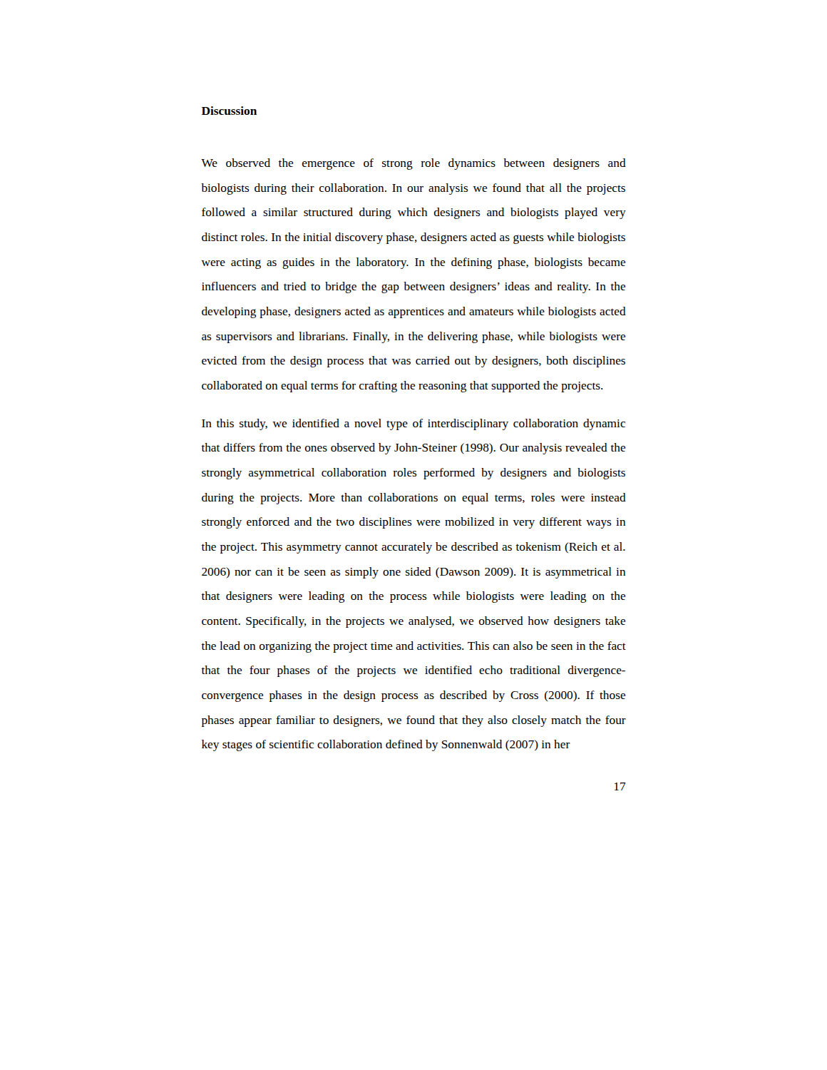Discussion
We observed the emergence of strong role dynamics between designers and biologists during their collaboration. In our analysis we found that all the projects followed a similar structured during which designers and biologists played very distinct roles. In the initial discovery phase, designers acted as guests while biologists were acting as guides in the laboratory. In the defining phase, biologists became influencers and tried to bridge the gap between designers’ ideas and reality. In the developing phase, designers acted as apprentices and amateurs while biologists acted as supervisors and librarians. Finally, in the delivering phase, while biologists were evicted from the design process that was carried out by designers, both disciplines collaborated on equal terms for crafting the reasoning that supported the projects.
In this study, we identified a novel type of interdisciplinary collaboration dynamic that differs from the ones observed by John-Steiner (1998). Our analysis revealed the strongly asymmetrical collaboration roles performed by designers and biologists during the projects. More than collaborations on equal terms, roles were instead strongly enforced and the two disciplines were mobilized in very different ways in the project. This asymmetry cannot accurately be described as tokenism (Reich et al. 2006) nor can it be seen as simply one sided (Dawson 2009). It is asymmetrical in that designers were leading on the process while biologists were leading on the content. Specifically, in the projects we analysed, we observed how designers take the lead on organizing the project time and activities. This can also be seen in the fact that the four phases of the projects we identified echo traditional divergence-convergence phases in the design process as described by Cross (2000). If those phases appear familiar to designers, we found that they also closely match the four key stages of scientific collaboration defined by Sonnenwald (2007) in her
17